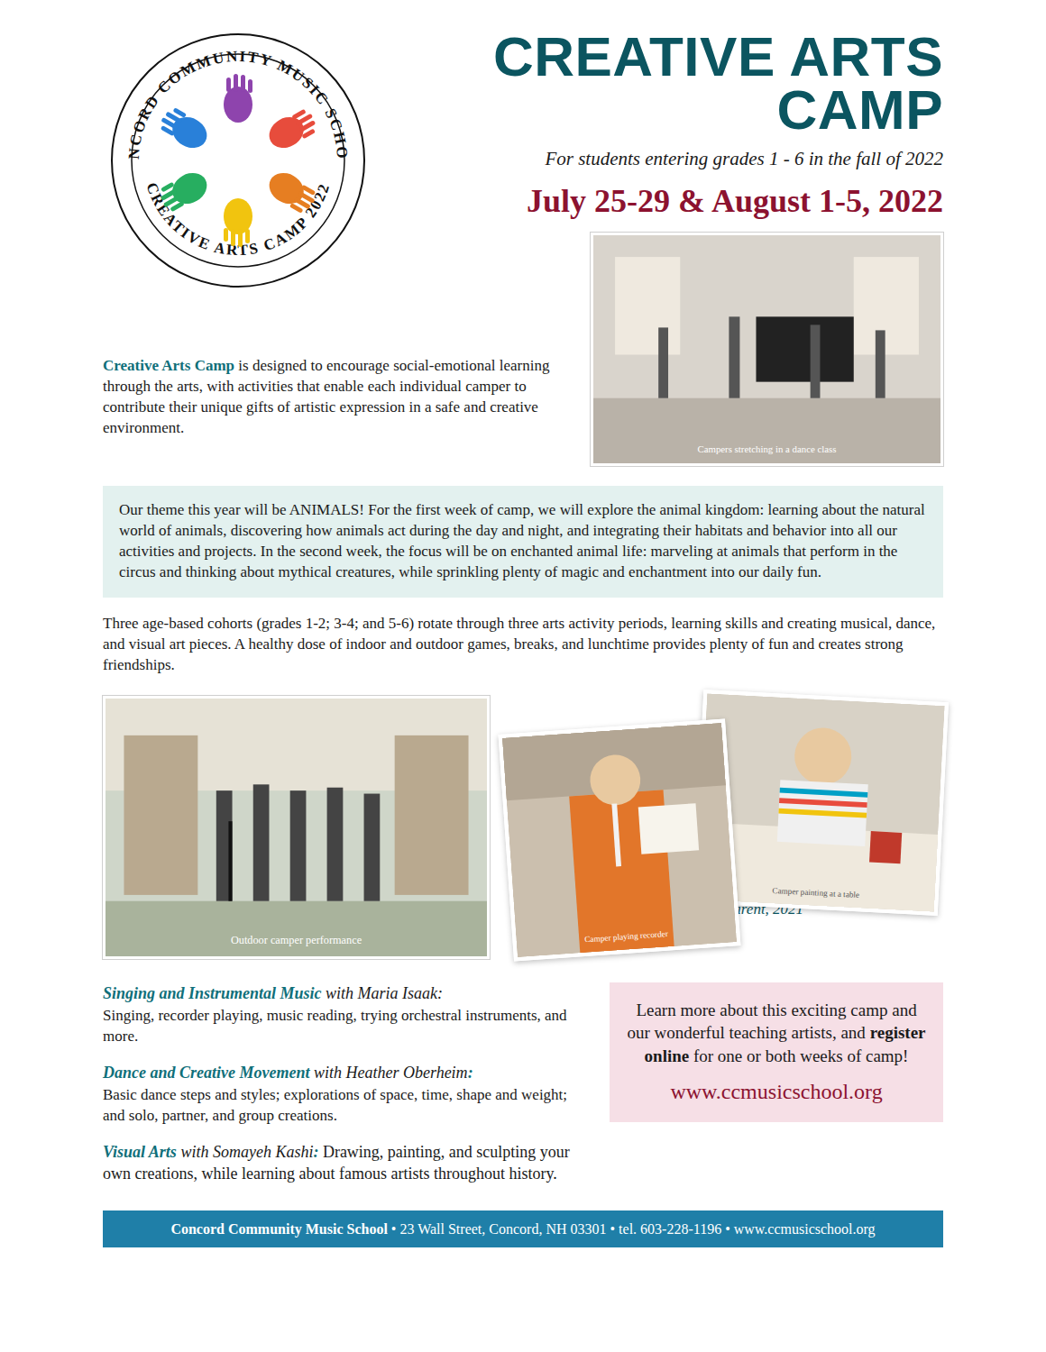Concord Community Music School Creative Arts Camp 2022 CONCORD COMMUNITY MUSIC SCHOOL CREATIVE ARTS CAMP 2022
Creative Arts Camp
For students entering grades 1 - 6 in the fall of 2022
July 25-29 & August 1-5, 2022
9:00 a.m. - 4:00 p.m.
Creative Arts Camp is designed to encourage social-emotional learning through the arts, with activities that enable each individual camper to contribute their unique gifts of artistic expression in a safe and creative environment.
Our theme this year will be ANIMALS! For the first week of camp, we will explore the animal kingdom: learning about the natural world of animals, discovering how animals act during the day and night, and integrating their habitats and behavior into all our activities and projects. In the second week, the focus will be on enchanted animal life: marveling at animals that perform in the circus and thinking about mythical creatures, while sprinkling plenty of magic and enchantment into our daily fun.
Three age-based cohorts (grades 1-2; 3-4; and 5-6) rotate through three arts activity periods, learning skills and creating musical, dance, and visual art pieces. A healthy dose of indoor and outdoor games, breaks, and lunchtime provides plenty of fun and creates strong friendships.
You introduced my child to a whole new love for music, art, and dance - thank you all! -camper parent, 2021
Singing and Instrumental Music with Maria Isaak:
Singing, recorder playing, music reading, trying orchestral instruments, and more.
Dance and Creative Movement with Heather Oberheim:
Basic dance steps and styles; explorations of space, time, shape and weight; and solo, partner, and group creations.
Visual Arts with Somayeh Kashi: Drawing, painting, and sculpting your own creations, while learning about famous artists throughout history.
Learn more about this exciting camp and our wonderful teaching artists, and register online for one or both weeks of camp! www.ccmusicschool.org
Concord Community Music School • 23 Wall Street, Concord, NH 03301 • tel. 603-228-1196 • www.ccmusicschool.org